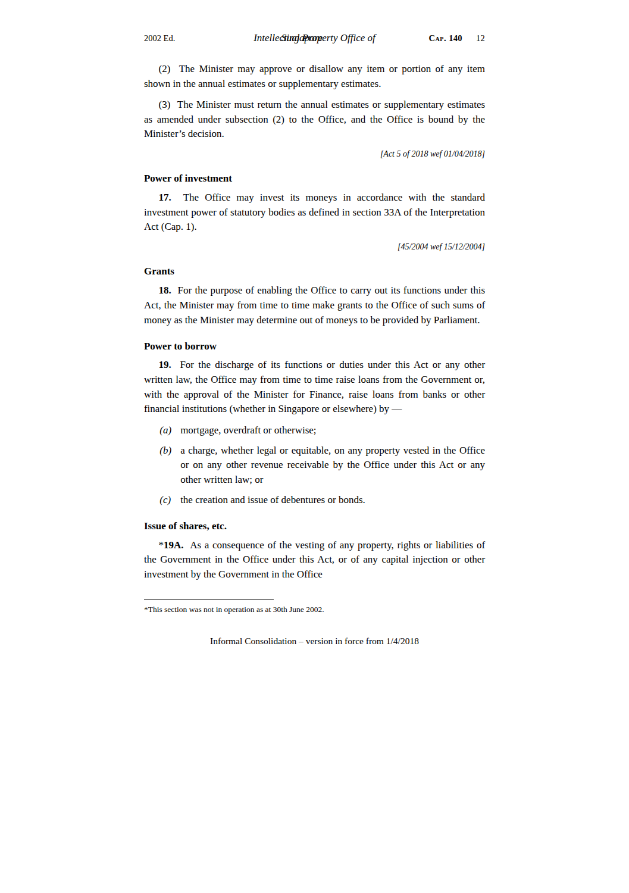Intellectual Property Office of
2002 Ed.
Singapore
Cap. 14012
(2) The Minister may approve or disallow any item or portion of any item shown in the annual estimates or supplementary estimates.
(3) The Minister must return the annual estimates or supplementary estimates as amended under subsection (2) to the Office, and the Office is bound by the Minister’s decision.
[Act 5 of 2018 wef 01/04/2018]
Power of investment
17. The Office may invest its moneys in accordance with the standard investment power of statutory bodies as defined in section 33A of the Interpretation Act (Cap. 1).
[45/2004 wef 15/12/2004]
Grants
18. For the purpose of enabling the Office to carry out its functions under this Act, the Minister may from time to time make grants to the Office of such sums of money as the Minister may determine out of moneys to be provided by Parliament.
Power to borrow
19. For the discharge of its functions or duties under this Act or any other written law, the Office may from time to time raise loans from the Government or, with the approval of the Minister for Finance, raise loans from banks or other financial institutions (whether in Singapore or elsewhere) by —
(a) mortgage, overdraft or otherwise;
(b) a charge, whether legal or equitable, on any property vested in the Office or on any other revenue receivable by the Office under this Act or any other written law; or
(c) the creation and issue of debentures or bonds.
Issue of shares, etc.
*19A. As a consequence of the vesting of any property, rights or liabilities of the Government in the Office under this Act, or of any capital injection or other investment by the Government in the Office
*This section was not in operation as at 30th June 2002.
Informal Consolidation – version in force from 1/4/2018